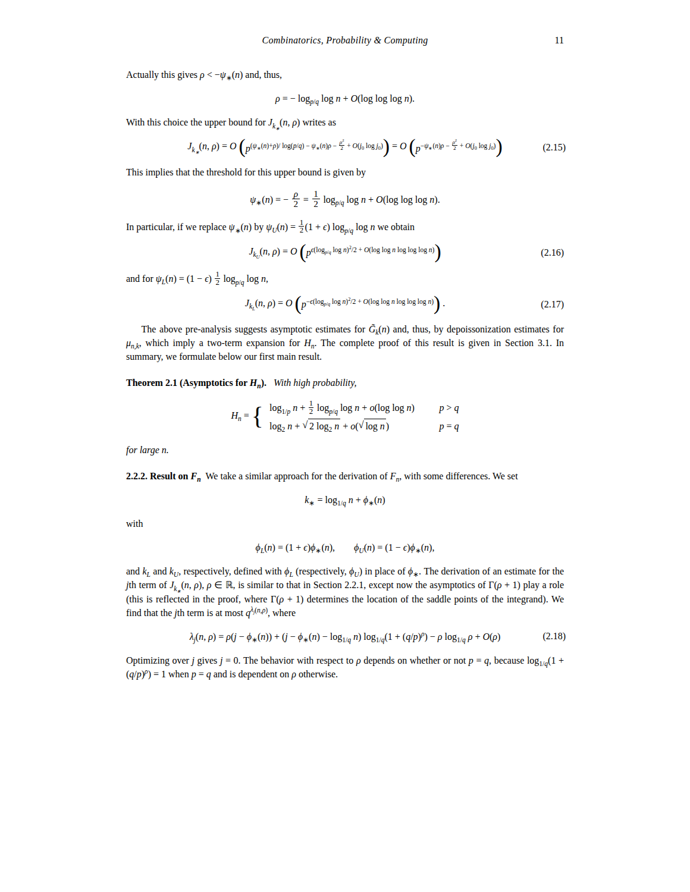Combinatorics, Probability & Computing 11
Actually this gives ρ < −ψ∗(n) and, thus,
ρ = − logp/q log n + O(log log log n).
With this choice the upper bound for Jk∗(n, ρ) writes as
Jk∗(n, ρ) = O (p(ψ∗(n)+ρ)/ log(p/q) − ψ∗(n)ρ − ρ22 + O(j0 log j0)) = O (p−ψ∗(n)ρ − ρ22 + O(j0 log j0))
(2.15)
This implies that the threshold for this upper bound is given by
ψ∗(n) = − ρ 2 = 12 logp/q log n + O(log log log n).
In particular, if we replace ψ∗(n) by ψU(n) = 12(1 + ϵ) logp/q log n we obtain
JkU(n, ρ) = O (pϵ(logp/q log n)2/2 + O(log log n log log log n))
(2.16)
and for ψL(n) = (1 − ϵ) 12 logp/q log n,
JkL(n, ρ) = O (p−ϵ(logp/q log n)2/2 + O(log log n log log log n)) .
(2.17)
The above pre-analysis suggests asymptotic estimates for G̃k(n) and, thus, by depoissonization estimates for μn,k, which imply a two-term expansion for Hn. The complete proof of this result is given in Section 3.1. In summary, we formulate below our first main result.
Theorem 2.1 (Asymptotics for Hn). With high probability,
Hn = { log1/p n + 12 logp/q log n + o(log log n) p > q log2 n + 2 log2 n + o(log n) p = q
for large n.
2.2.2. Result on Fn We take a similar approach for the derivation of Fn, with some differences. We set
k∗ = log1/q n + ϕ∗(n)
with
ϕL(n) = (1 + ϵ)ϕ∗(n), ϕU(n) = (1 − ϵ)ϕ∗(n),
and kL and kU, respectively, defined with ϕL (respectively, ϕU) in place of ϕ∗. The derivation of an estimate for the jth term of Jk∗(n, ρ), ρ ∈ ℝ, is similar to that in Section 2.2.1, except now the asymptotics of Γ(ρ + 1) play a role (this is reflected in the proof, where Γ(ρ + 1) determines the location of the saddle points of the integrand). We find that the jth term is at most qλj(n,ρ), where
λj(n, ρ) = ρ(j − ϕ∗(n)) + (j − ϕ∗(n) − log1/q n) log1/q(1 + (q/p)ρ) − ρ log1/q ρ + O(ρ)
(2.18)
Optimizing over j gives j = 0. The behavior with respect to ρ depends on whether or not p = q, because log1/q(1 + (q/p)ρ) = 1 when p = q and is dependent on ρ otherwise.